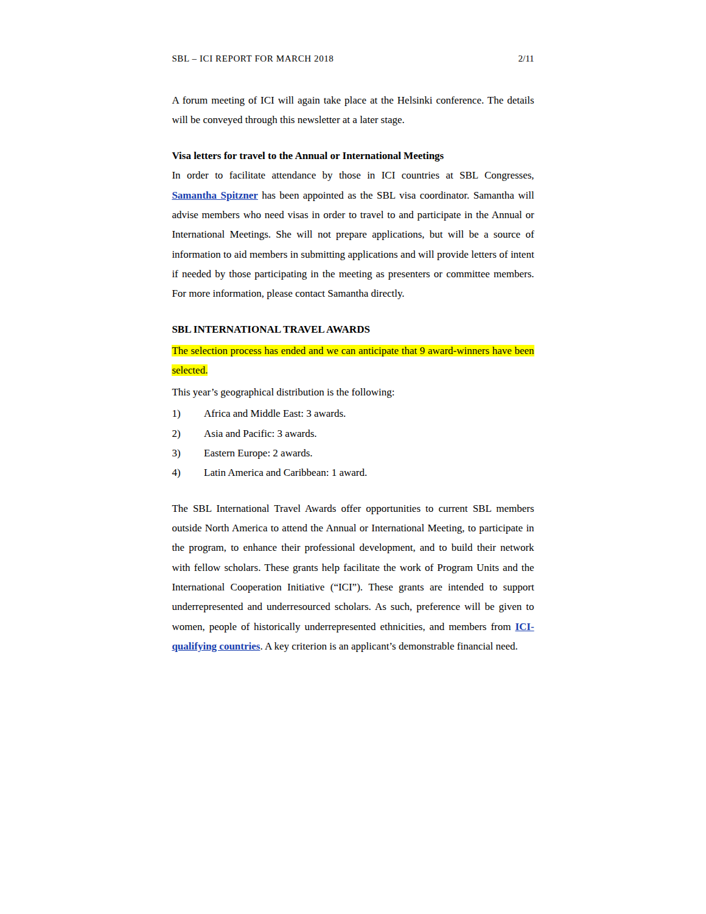SBL – ICI Report for March 2018 2/11
A forum meeting of ICI will again take place at the Helsinki conference. The details will be conveyed through this newsletter at a later stage.
Visa letters for travel to the Annual or International Meetings
In order to facilitate attendance by those in ICI countries at SBL Congresses, Samantha Spitzner has been appointed as the SBL visa coordinator. Samantha will advise members who need visas in order to travel to and participate in the Annual or International Meetings. She will not prepare applications, but will be a source of information to aid members in submitting applications and will provide letters of intent if needed by those participating in the meeting as presenters or committee members. For more information, please contact Samantha directly.
SBL INTERNATIONAL TRAVEL AWARDS
The selection process has ended and we can anticipate that 9 award-winners have been selected.
This year’s geographical distribution is the following:
1) Africa and Middle East: 3 awards.
2) Asia and Pacific: 3 awards.
3) Eastern Europe: 2 awards.
4) Latin America and Caribbean: 1 award.
The SBL International Travel Awards offer opportunities to current SBL members outside North America to attend the Annual or International Meeting, to participate in the program, to enhance their professional development, and to build their network with fellow scholars. These grants help facilitate the work of Program Units and the International Cooperation Initiative (“ICI”). These grants are intended to support underrepresented and underresourced scholars. As such, preference will be given to women, people of historically underrepresented ethnicities, and members from ICI-qualifying countries. A key criterion is an applicant’s demonstrable financial need.